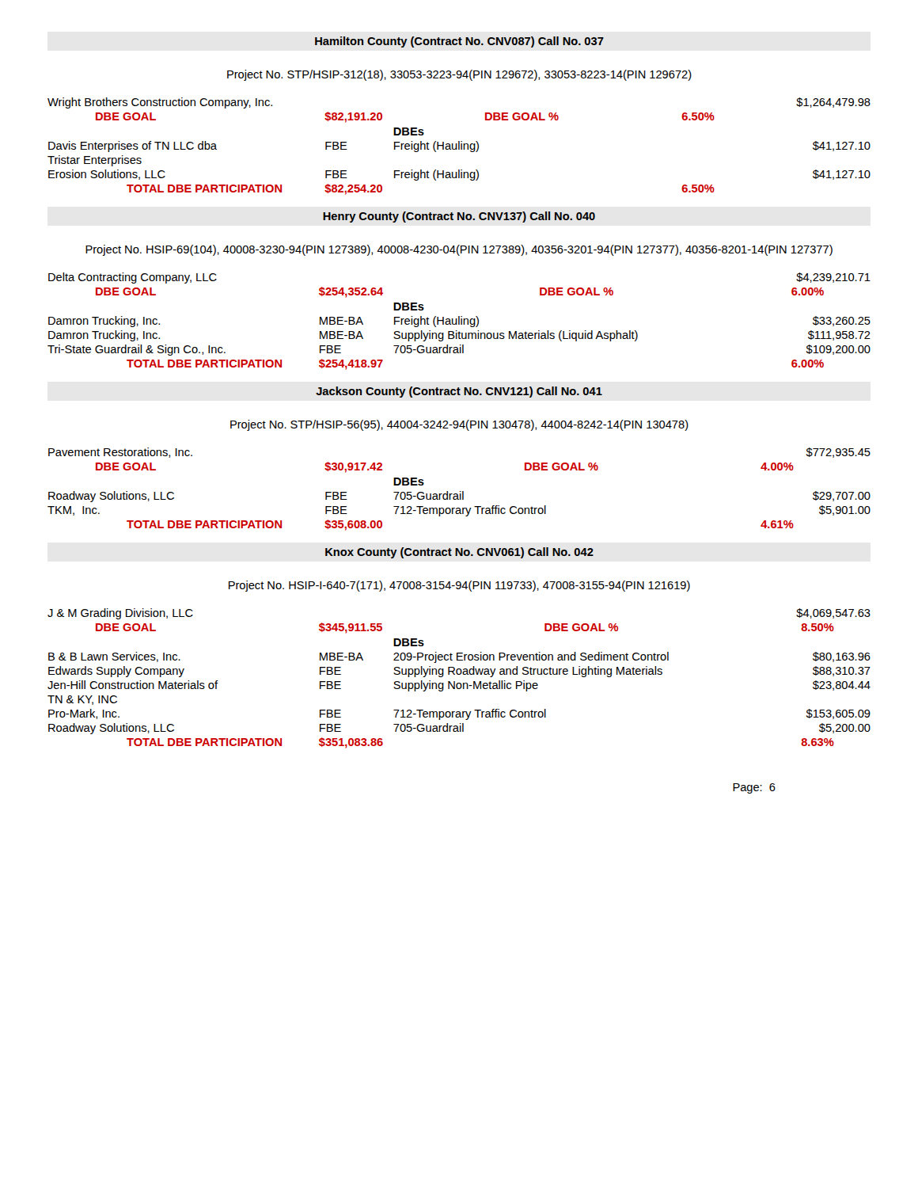Hamilton County (Contract No. CNV087) Call No. 037
Project No. STP/HSIP-312(18), 33053-3223-94(PIN 129672), 33053-8223-14(PIN 129672)
| Wright Brothers Construction Company, Inc. | | $1,264,479.98 |
| DBE GOAL | $82,191.20 | DBE GOAL % | 6.50% |
| | | DBEs | | |
| Davis Enterprises of TN LLC dba | FBE | Freight (Hauling) | | $41,127.10 |
| Tristar Enterprises | | | | |
| Erosion Solutions, LLC | FBE | Freight (Hauling) | | $41,127.10 |
| TOTAL DBE PARTICIPATION | $82,254.20 | | 6.50% |
Henry County (Contract No. CNV137) Call No. 040
Project No. HSIP-69(104), 40008-3230-94(PIN 127389), 40008-4230-04(PIN 127389), 40356-3201-94(PIN 127377), 40356-8201-14(PIN 127377)
| Delta Contracting Company, LLC | | $4,239,210.71 |
| DBE GOAL | $254,352.64 | DBE GOAL % | 6.00% |
| | | DBEs | | |
| Damron Trucking, Inc. | MBE-BA | Freight (Hauling) | | $33,260.25 |
| Damron Trucking, Inc. | MBE-BA | Supplying Bituminous Materials (Liquid Asphalt) | | $111,958.72 |
| Tri-State Guardrail & Sign Co., Inc. | FBE | 705-Guardrail | | $109,200.00 |
| TOTAL DBE PARTICIPATION | $254,418.97 | | 6.00% |
Jackson County (Contract No. CNV121) Call No. 041
Project No. STP/HSIP-56(95), 44004-3242-94(PIN 130478), 44004-8242-14(PIN 130478)
| Pavement Restorations, Inc. | | $772,935.45 |
| DBE GOAL | $30,917.42 | DBE GOAL % | 4.00% |
| | | DBEs | | |
| Roadway Solutions, LLC | FBE | 705-Guardrail | | $29,707.00 |
| TKM, Inc. | FBE | 712-Temporary Traffic Control | | $5,901.00 |
| TOTAL DBE PARTICIPATION | $35,608.00 | | 4.61% |
Knox County (Contract No. CNV061) Call No. 042
Project No. HSIP-I-640-7(171), 47008-3154-94(PIN 119733), 47008-3155-94(PIN 121619)
| J & M Grading Division, LLC | | $4,069,547.63 |
| DBE GOAL | $345,911.55 | DBE GOAL % | 8.50% |
| | | DBEs | | |
| B & B Lawn Services, Inc. | MBE-BA | 209-Project Erosion Prevention and Sediment Control | | $80,163.96 |
| Edwards Supply Company | FBE | Supplying Roadway and Structure Lighting Materials | | $88,310.37 |
| Jen-Hill Construction Materials of | FBE | Supplying Non-Metallic Pipe | | $23,804.44 |
| TN & KY, INC | | | | |
| Pro-Mark, Inc. | FBE | 712-Temporary Traffic Control | | $153,605.09 |
| Roadway Solutions, LLC | FBE | 705-Guardrail | | $5,200.00 |
| TOTAL DBE PARTICIPATION | $351,083.86 | | 8.63% |
Page: 6